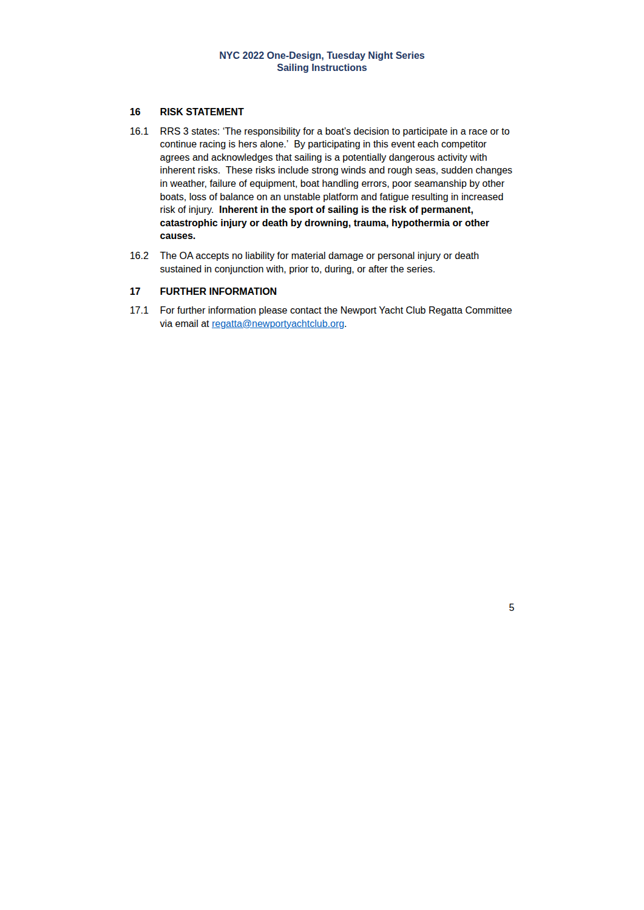NYC 2022 One-Design, Tuesday Night Series Sailing Instructions
16
RISK STATEMENT
16.1
RRS 3 states: ‘The responsibility for a boat’s decision to participate in a race or to continue racing is hers alone.’ By participating in this event each competitor agrees and acknowledges that sailing is a potentially dangerous activity with inherent risks. These risks include strong winds and rough seas, sudden changes in weather, failure of equipment, boat handling errors, poor seamanship by other boats, loss of balance on an unstable platform and fatigue resulting in increased risk of injury. Inherent in the sport of sailing is the risk of permanent, catastrophic injury or death by drowning, trauma, hypothermia or other causes.
16.2
The OA accepts no liability for material damage or personal injury or death sustained in conjunction with, prior to, during, or after the series.
17
FURTHER INFORMATION
17.1
For further information please contact the Newport Yacht Club Regatta Committee via email at regatta@newportyachtclub.org.
5